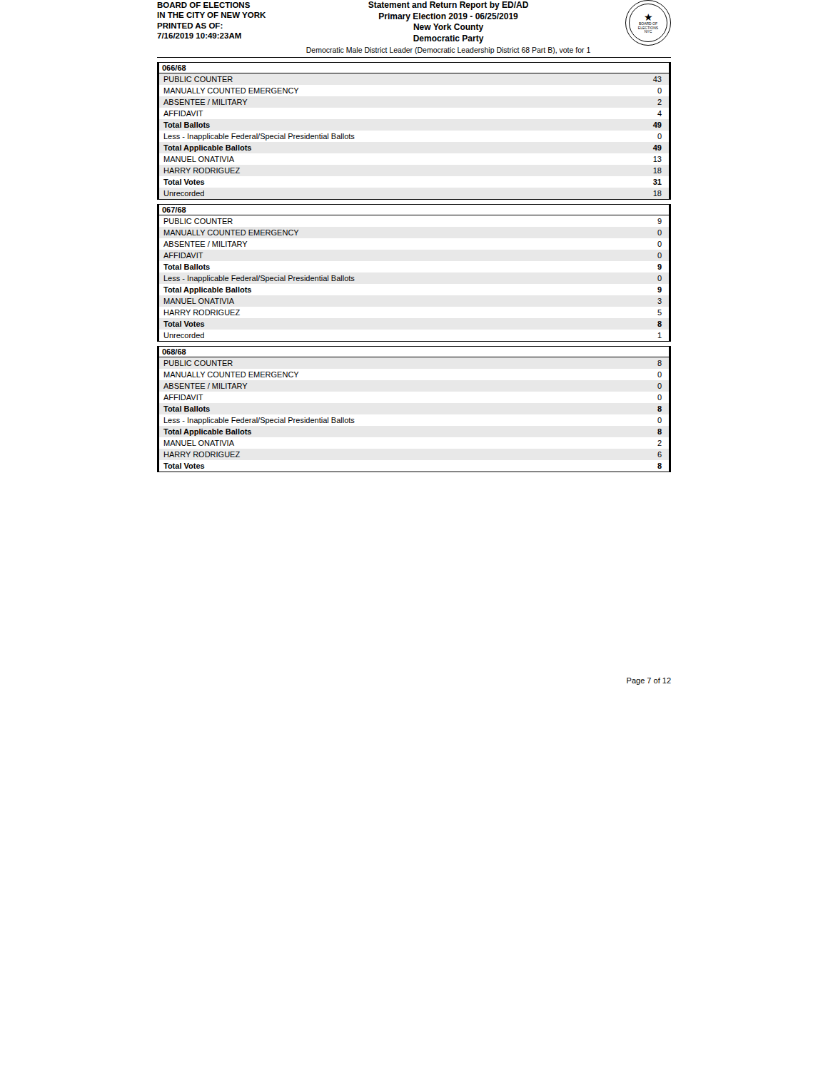BOARD OF ELECTIONS
IN THE CITY OF NEW YORK
PRINTED AS OF:
7/16/2019 10:49:23AM
Statement and Return Report by ED/AD
Primary Election 2019 - 06/25/2019
New York County
Democratic Party
Democratic Male District Leader (Democratic Leadership District 68 Part B), vote for 1
★
BOARD OF
ELECTIONS
NYC
066/68
| PUBLIC COUNTER | 43 |
| MANUALLY COUNTED EMERGENCY | 0 |
| ABSENTEE / MILITARY | 2 |
| AFFIDAVIT | 4 |
| Total Ballots | 49 |
| Less - Inapplicable Federal/Special Presidential Ballots | 0 |
| Total Applicable Ballots | 49 |
| MANUEL ONATIVIA | 13 |
| HARRY RODRIGUEZ | 18 |
| Total Votes | 31 |
| Unrecorded | 18 |
067/68
| PUBLIC COUNTER | 9 |
| MANUALLY COUNTED EMERGENCY | 0 |
| ABSENTEE / MILITARY | 0 |
| AFFIDAVIT | 0 |
| Total Ballots | 9 |
| Less - Inapplicable Federal/Special Presidential Ballots | 0 |
| Total Applicable Ballots | 9 |
| MANUEL ONATIVIA | 3 |
| HARRY RODRIGUEZ | 5 |
| Total Votes | 8 |
| Unrecorded | 1 |
068/68
| PUBLIC COUNTER | 8 |
| MANUALLY COUNTED EMERGENCY | 0 |
| ABSENTEE / MILITARY | 0 |
| AFFIDAVIT | 0 |
| Total Ballots | 8 |
| Less - Inapplicable Federal/Special Presidential Ballots | 0 |
| Total Applicable Ballots | 8 |
| MANUEL ONATIVIA | 2 |
| HARRY RODRIGUEZ | 6 |
| Total Votes | 8 |
Page 7 of 12